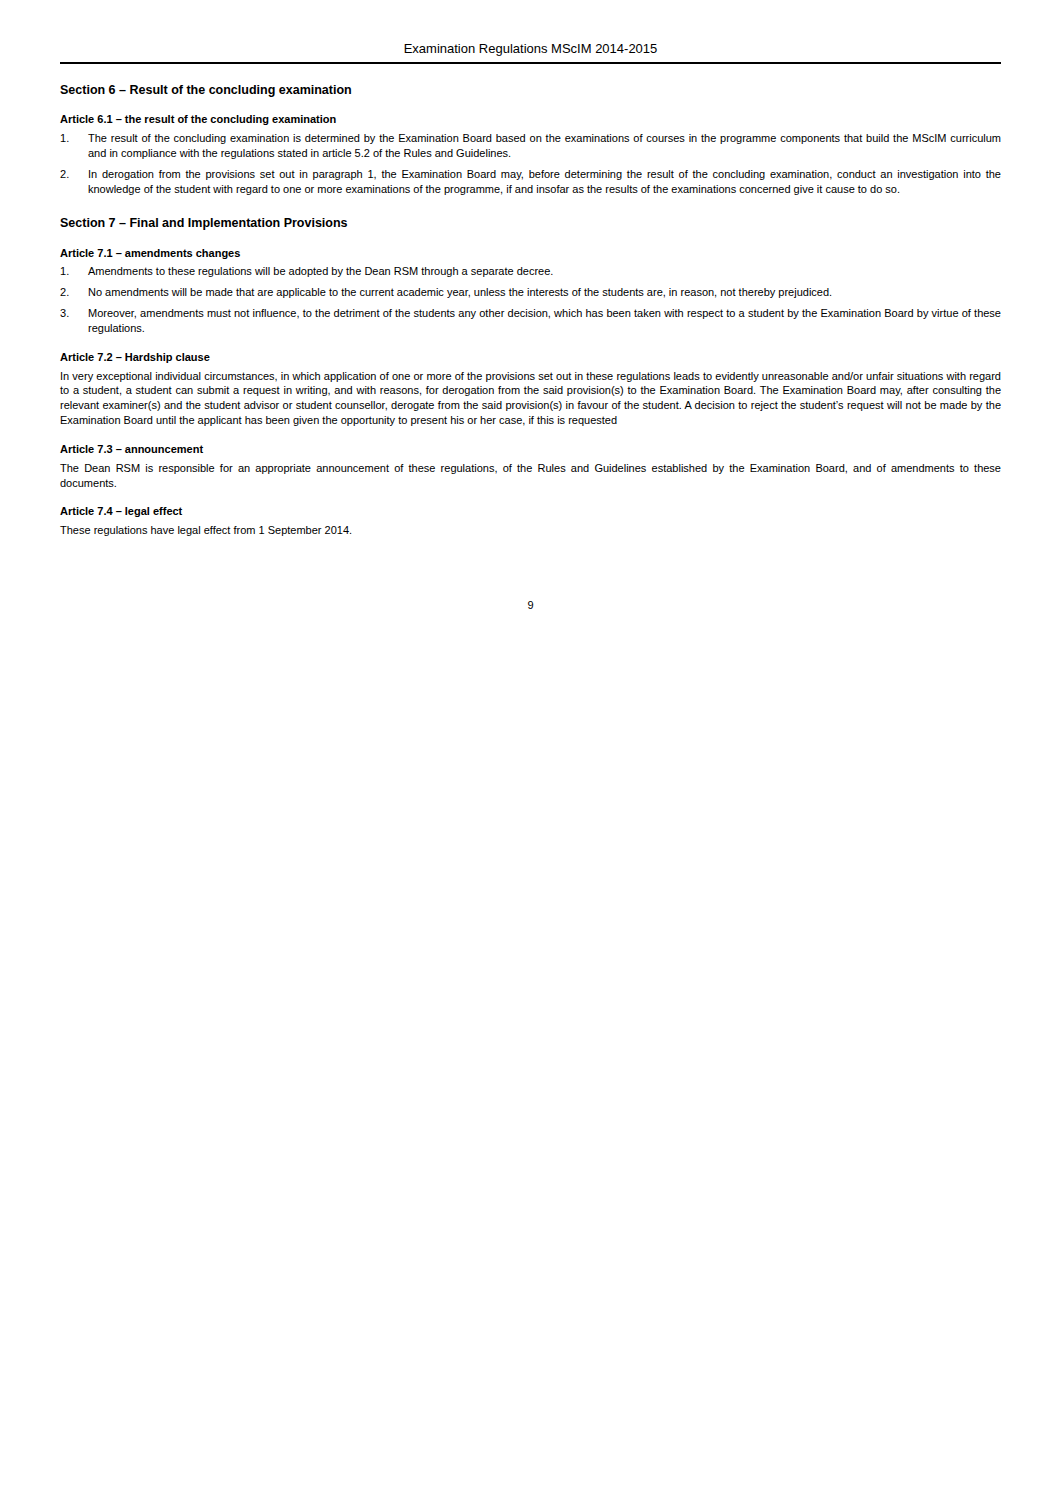Examination Regulations MScIM 2014-2015
Section 6 – Result of the concluding examination
Article 6.1 – the result of the concluding examination
The result of the concluding examination is determined by the Examination Board based on the examinations of courses in the programme components that build the MScIM curriculum and in compliance with the regulations stated in article 5.2 of the Rules and Guidelines.
In derogation from the provisions set out in paragraph 1, the Examination Board may, before determining the result of the concluding examination, conduct an investigation into the knowledge of the student with regard to one or more examinations of the programme, if and insofar as the results of the examinations concerned give it cause to do so.
Section 7 – Final and Implementation Provisions
Article 7.1 – amendments changes
Amendments to these regulations will be adopted by the Dean RSM through a separate decree.
No amendments will be made that are applicable to the current academic year, unless the interests of the students are, in reason, not thereby prejudiced.
Moreover, amendments must not influence, to the detriment of the students any other decision, which has been taken with respect to a student by the Examination Board by virtue of these regulations.
Article 7.2 – Hardship clause
In very exceptional individual circumstances, in which application of one or more of the provisions set out in these regulations leads to evidently unreasonable and/or unfair situations with regard to a student, a student can submit a request in writing, and with reasons, for derogation from the said provision(s) to the Examination Board. The Examination Board may, after consulting the relevant examiner(s) and the student advisor or student counsellor, derogate from the said provision(s) in favour of the student. A decision to reject the student’s request will not be made by the Examination Board until the applicant has been given the opportunity to present his or her case, if this is requested
Article 7.3 – announcement
The Dean RSM is responsible for an appropriate announcement of these regulations, of the Rules and Guidelines established by the Examination Board, and of amendments to these documents.
Article 7.4 – legal effect
These regulations have legal effect from 1 September 2014.
9